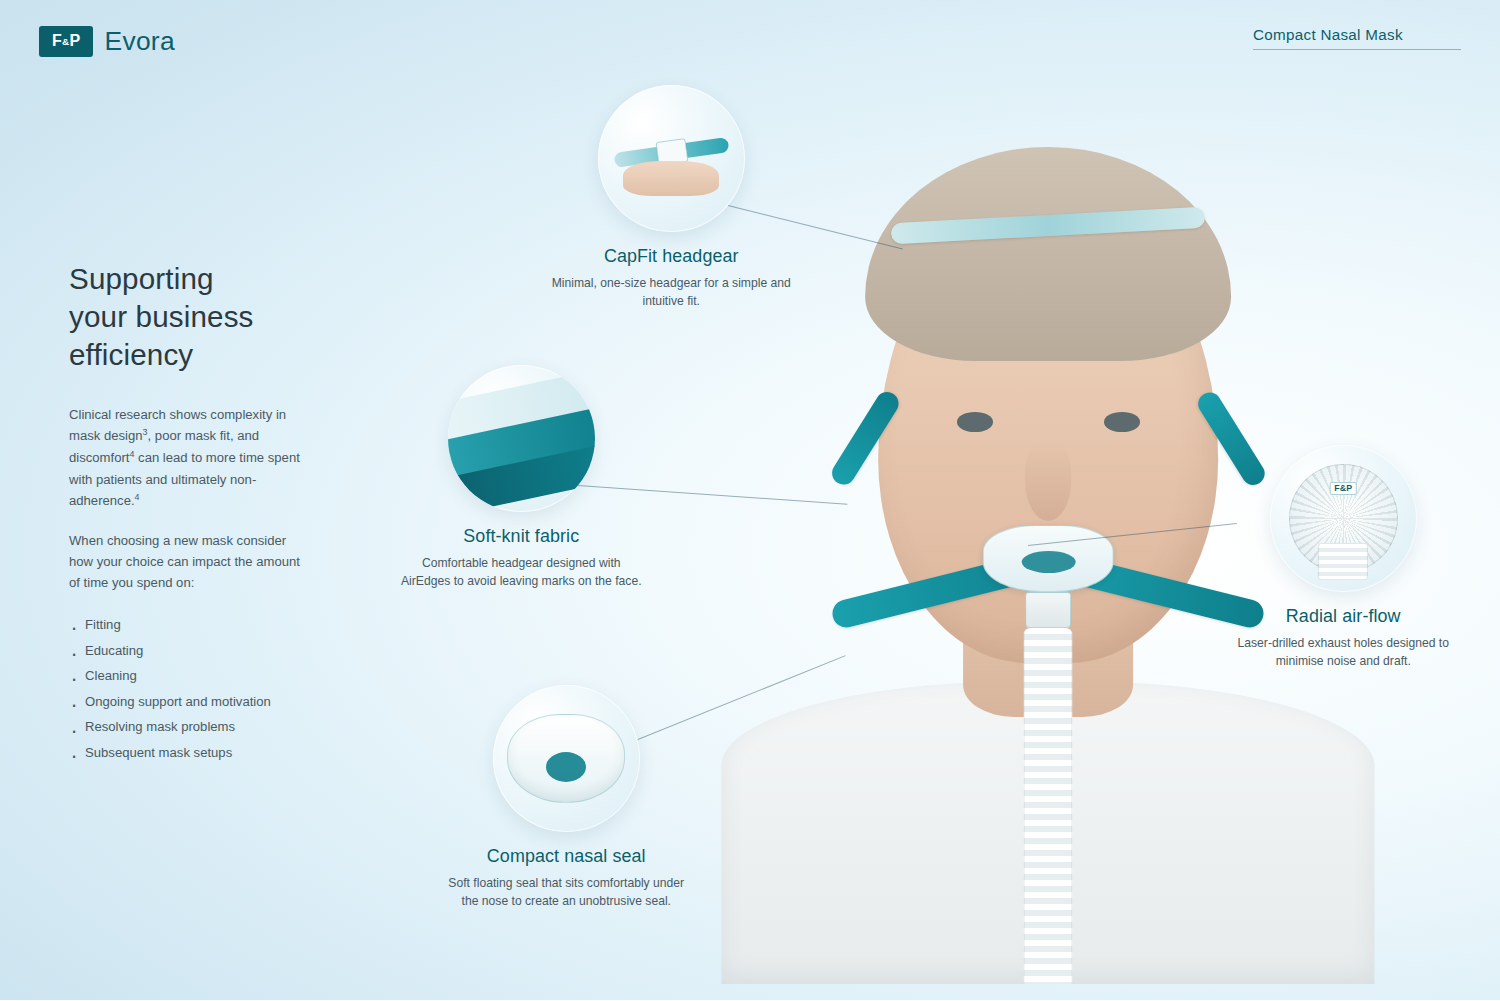F&P Evora
Compact Nasal Mask
Supporting
your business
efficiency
Clinical research shows complexity in mask design3, poor mask fit, and discomfort4 can lead to more time spent with patients and ultimately non-adherence.4
When choosing a new mask consider how your choice can impact the amount of time you spend on:
Fitting
Educating
Cleaning
Ongoing support and motivation
Resolving mask problems
Subsequent mask setups
CapFit headgear
Minimal, one-size headgear for a simple and intuitive fit.
Soft-knit fabric
Comfortable headgear designed with AirEdges to avoid leaving marks on the face.
Compact nasal seal
Soft floating seal that sits comfortably under the nose to create an unobtrusive seal.
F&P
Radial air-flow
Laser-drilled exhaust holes designed to minimise noise and draft.